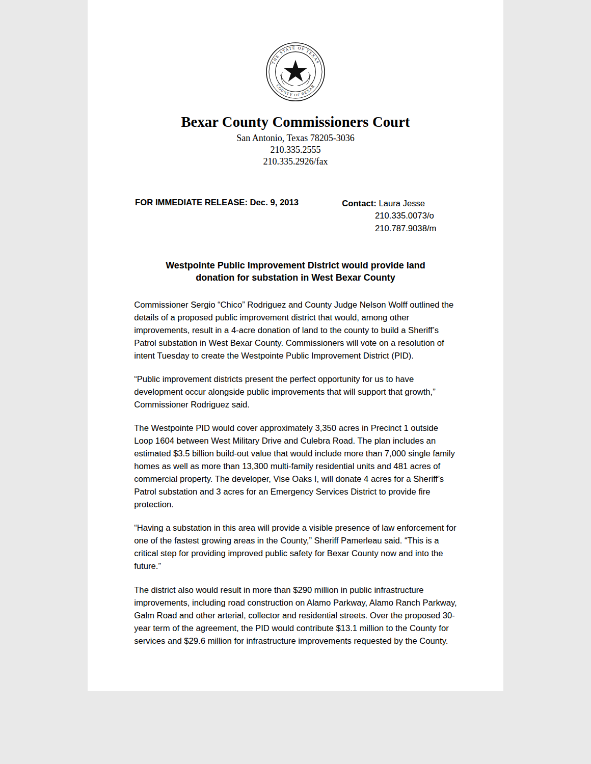THE STATE OF TEXAS COUNTY OF BEXAR
Bexar County Commissioners Court
San Antonio, Texas 78205-3036
210.335.2555
210.335.2926/fax
FOR IMMEDIATE RELEASE: Dec. 9, 2013
Contact: Laura Jesse
210.335.0073/o
210.787.9038/m
Westpointe Public Improvement District would provide land donation for substation in West Bexar County
Commissioner Sergio “Chico” Rodriguez and County Judge Nelson Wolff outlined the details of a proposed public improvement district that would, among other improvements, result in a 4-acre donation of land to the county to build a Sheriff’s Patrol substation in West Bexar County. Commissioners will vote on a resolution of intent Tuesday to create the Westpointe Public Improvement District (PID).
“Public improvement districts present the perfect opportunity for us to have development occur alongside public improvements that will support that growth,” Commissioner Rodriguez said.
The Westpointe PID would cover approximately 3,350 acres in Precinct 1 outside Loop 1604 between West Military Drive and Culebra Road. The plan includes an estimated $3.5 billion build-out value that would include more than 7,000 single family homes as well as more than 13,300 multi-family residential units and 481 acres of commercial property. The developer, Vise Oaks I, will donate 4 acres for a Sheriff’s Patrol substation and 3 acres for an Emergency Services District to provide fire protection.
“Having a substation in this area will provide a visible presence of law enforcement for one of the fastest growing areas in the County,” Sheriff Pamerleau said. “This is a critical step for providing improved public safety for Bexar County now and into the future.”
The district also would result in more than $290 million in public infrastructure improvements, including road construction on Alamo Parkway, Alamo Ranch Parkway, Galm Road and other arterial, collector and residential streets. Over the proposed 30-year term of the agreement, the PID would contribute $13.1 million to the County for services and $29.6 million for infrastructure improvements requested by the County.